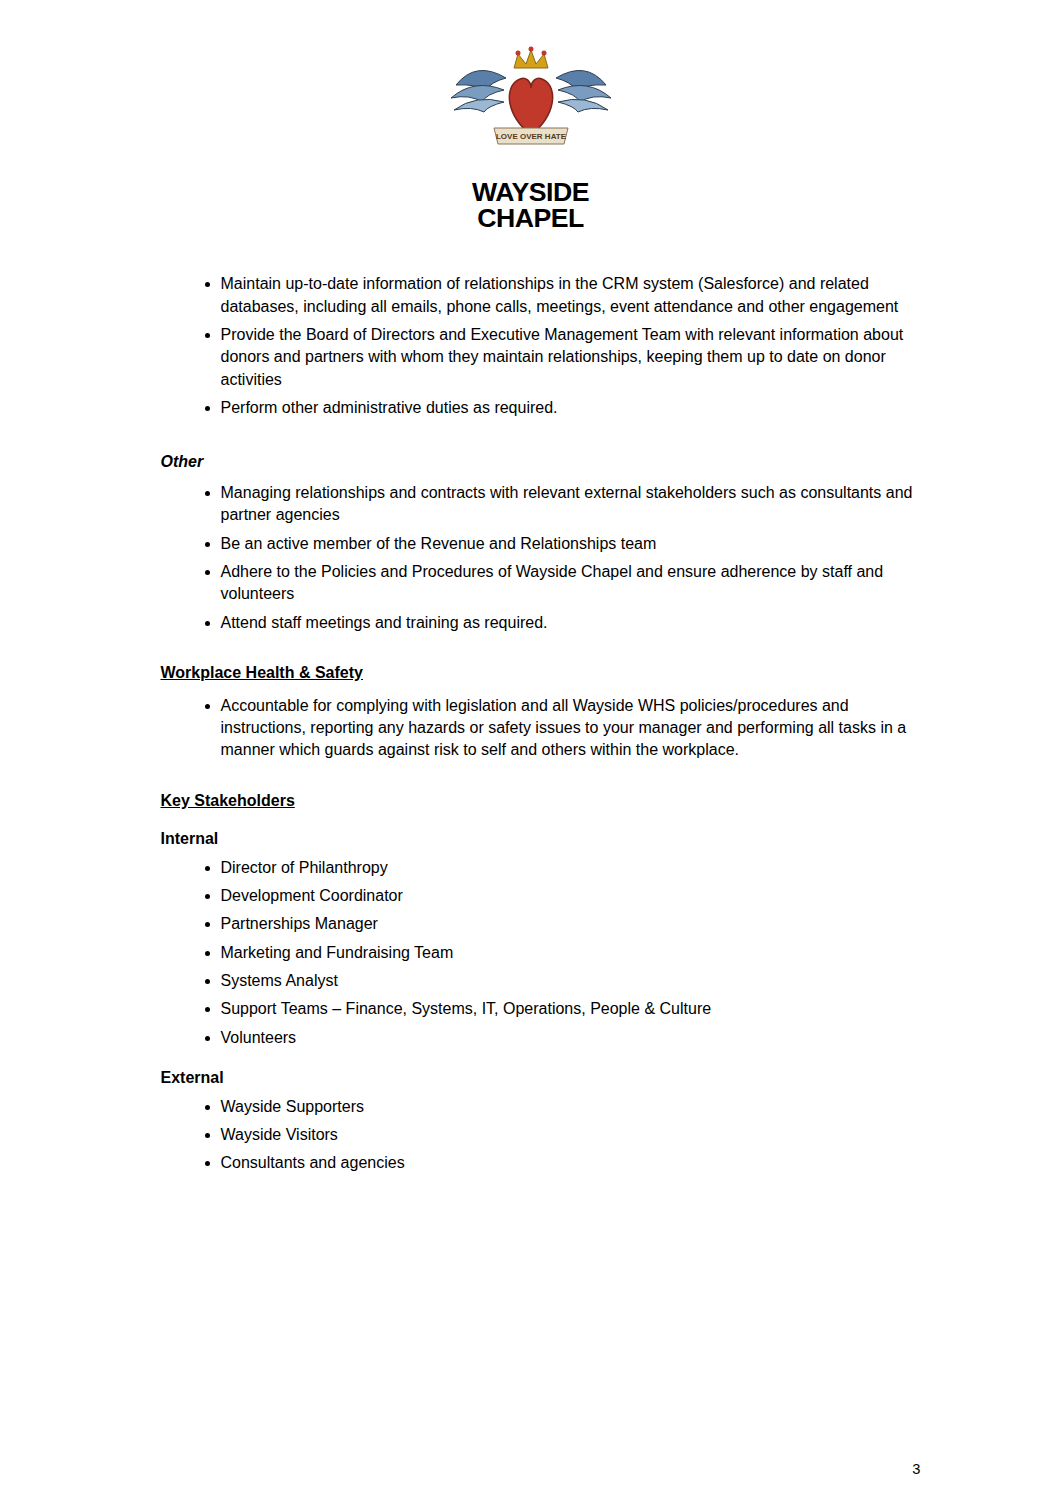LOVE OVER HATE
WAYSIDE
CHAPEL
Maintain up-to-date information of relationships in the CRM system (Salesforce) and related databases, including all emails, phone calls, meetings, event attendance and other engagement
Provide the Board of Directors and Executive Management Team with relevant information about donors and partners with whom they maintain relationships, keeping them up to date on donor activities
Perform other administrative duties as required.
Other
Managing relationships and contracts with relevant external stakeholders such as consultants and partner agencies
Be an active member of the Revenue and Relationships team
Adhere to the Policies and Procedures of Wayside Chapel and ensure adherence by staff and volunteers
Attend staff meetings and training as required.
Workplace Health & Safety
Accountable for complying with legislation and all Wayside WHS policies/procedures and instructions, reporting any hazards or safety issues to your manager and performing all tasks in a manner which guards against risk to self and others within the workplace.
Key Stakeholders
Internal
Director of Philanthropy
Development Coordinator
Partnerships Manager
Marketing and Fundraising Team
Systems Analyst
Support Teams – Finance, Systems, IT, Operations, People & Culture
Volunteers
External
Wayside Supporters
Wayside Visitors
Consultants and agencies
3